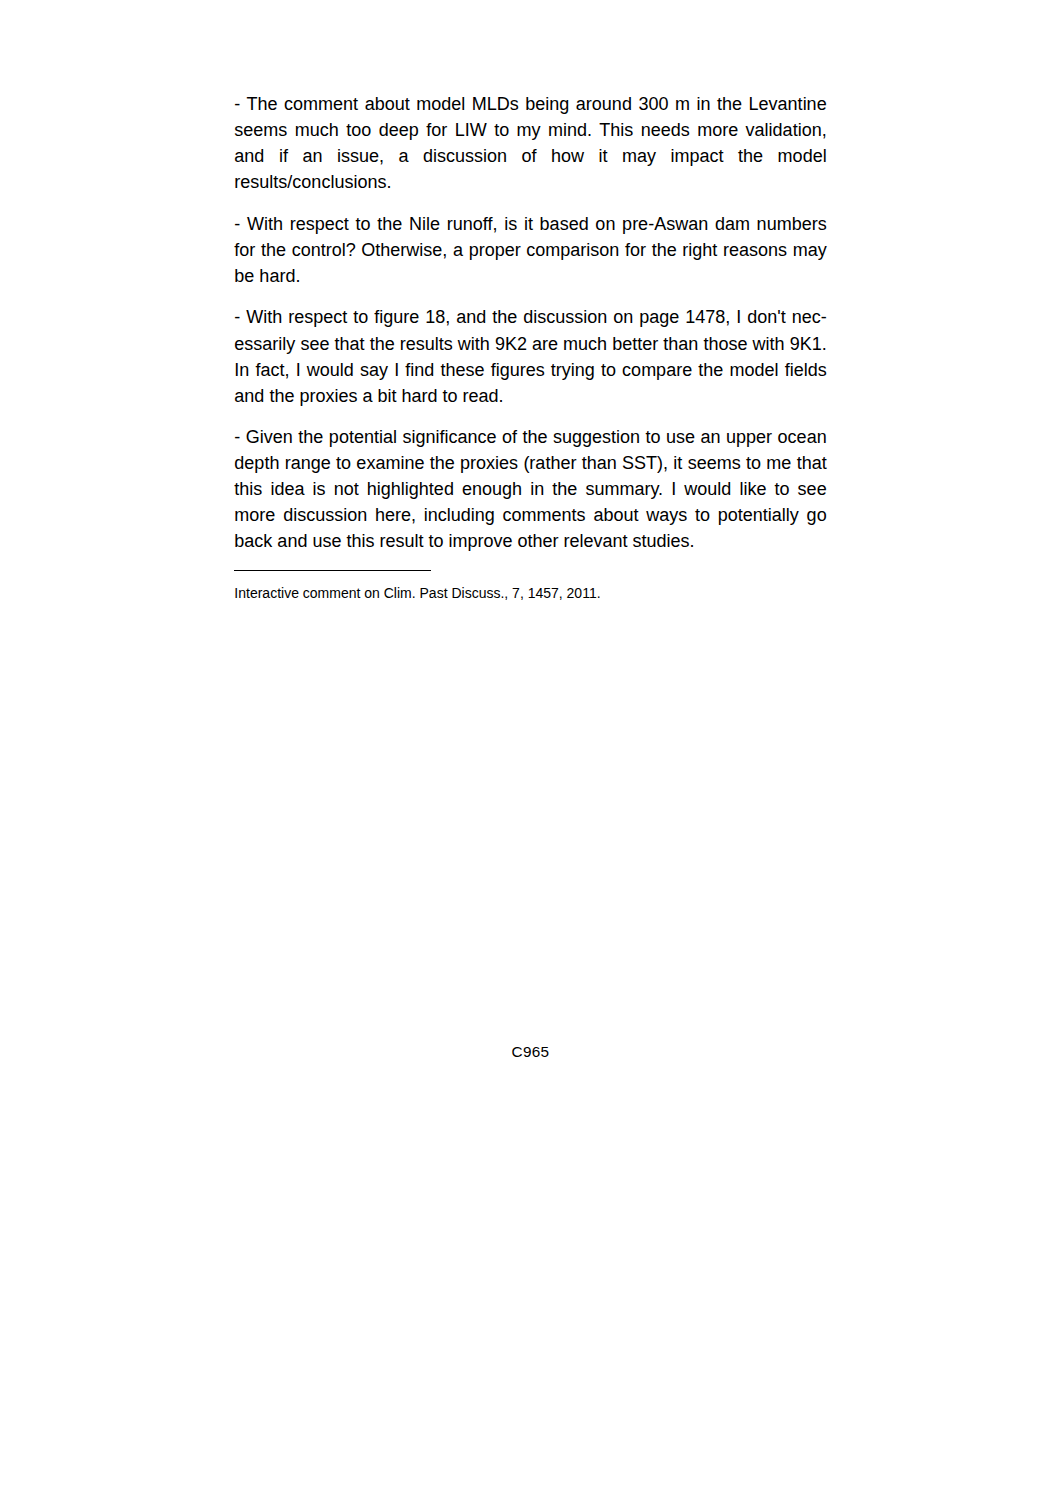- The comment about model MLDs being around 300 m in the Levantine seems much too deep for LIW to my mind. This needs more validation, and if an issue, a discussion of how it may impact the model results/conclusions.
- With respect to the Nile runoff, is it based on pre-Aswan dam numbers for the control? Otherwise, a proper comparison for the right reasons may be hard.
- With respect to figure 18, and the discussion on page 1478, I don't necessarily see that the results with 9K2 are much better than those with 9K1. In fact, I would say I find these figures trying to compare the model fields and the proxies a bit hard to read.
- Given the potential significance of the suggestion to use an upper ocean depth range to examine the proxies (rather than SST), it seems to me that this idea is not highlighted enough in the summary. I would like to see more discussion here, including comments about ways to potentially go back and use this result to improve other relevant studies.
Interactive comment on Clim. Past Discuss., 7, 1457, 2011.
C965